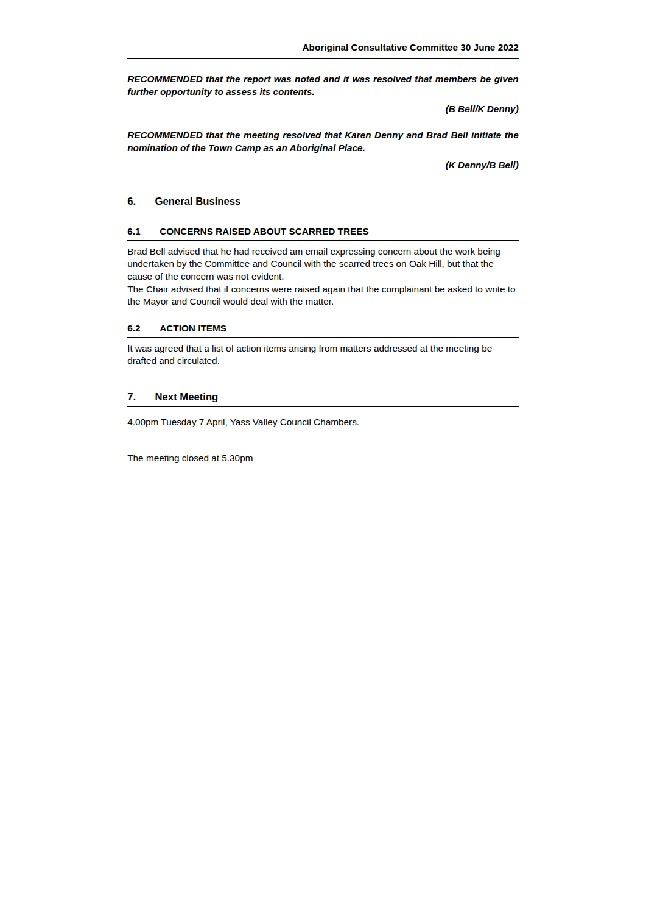Aboriginal Consultative Committee 30 June 2022
RECOMMENDED that the report was noted and it was resolved that members be given further opportunity to assess its contents.
(B Bell/K Denny)
RECOMMENDED that the meeting resolved that Karen Denny and Brad Bell initiate the nomination of the Town Camp as an Aboriginal Place.
(K Denny/B Bell)
6. General Business
6.1 CONCERNS RAISED ABOUT SCARRED TREES
Brad Bell advised that he had received am email expressing concern about the work being undertaken by the Committee and Council with the scarred trees on Oak Hill, but that the cause of the concern was not evident.
The Chair advised that if concerns were raised again that the complainant be asked to write to the Mayor and Council would deal with the matter.
6.2 ACTION ITEMS
It was agreed that a list of action items arising from matters addressed at the meeting be drafted and circulated.
7. Next Meeting
4.00pm Tuesday 7 April, Yass Valley Council Chambers.
The meeting closed at 5.30pm